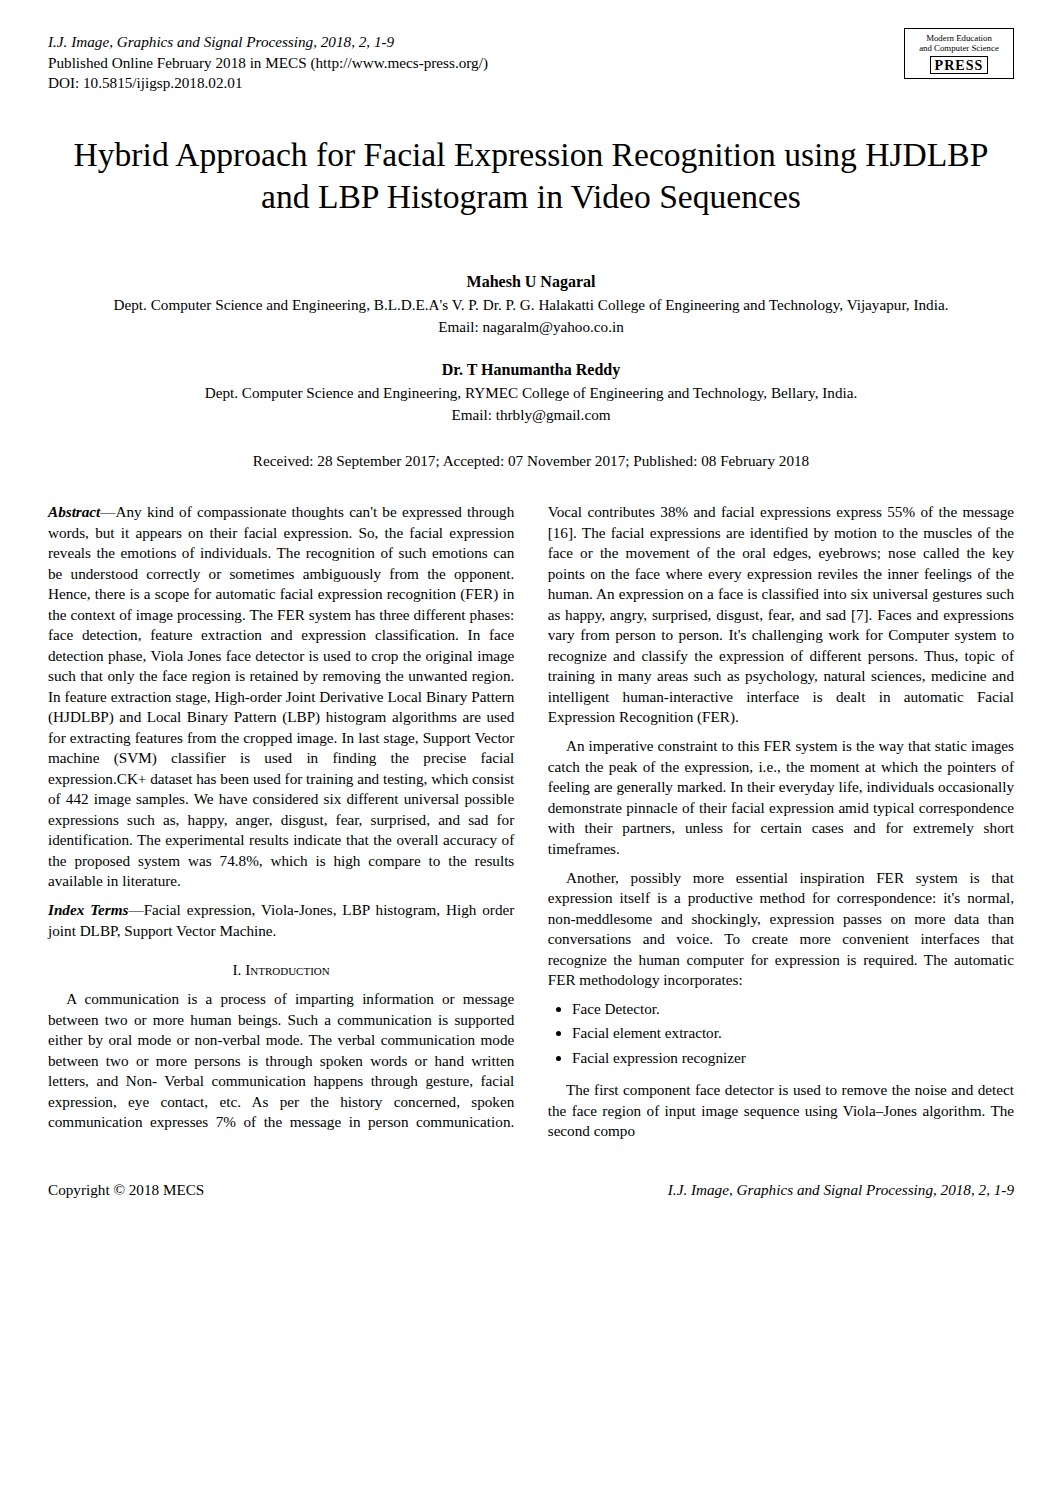I.J. Image, Graphics and Signal Processing, 2018, 2, 1-9
Published Online February 2018 in MECS (http://www.mecs-press.org/)
DOI: 10.5815/ijigsp.2018.02.01
Modern Education
and Computer Science
PRESS
Hybrid Approach for Facial Expression Recognition using HJDLBP and LBP Histogram in Video Sequences
Mahesh U Nagaral
Dept. Computer Science and Engineering, B.L.D.E.A's V. P. Dr. P. G. Halakatti College of Engineering and Technology, Vijayapur, India.
Email: nagaralm@yahoo.co.in
Dr. T Hanumantha Reddy
Dept. Computer Science and Engineering, RYMEC College of Engineering and Technology, Bellary, India.
Email: thrbly@gmail.com
Received: 28 September 2017; Accepted: 07 November 2017; Published: 08 February 2018
Abstract—Any kind of compassionate thoughts can't be expressed through words, but it appears on their facial expression. So, the facial expression reveals the emotions of individuals. The recognition of such emotions can be understood correctly or sometimes ambiguously from the opponent. Hence, there is a scope for automatic facial expression recognition (FER) in the context of image processing. The FER system has three different phases: face detection, feature extraction and expression classification. In face detection phase, Viola Jones face detector is used to crop the original image such that only the face region is retained by removing the unwanted region. In feature extraction stage, High-order Joint Derivative Local Binary Pattern (HJDLBP) and Local Binary Pattern (LBP) histogram algorithms are used for extracting features from the cropped image. In last stage, Support Vector machine (SVM) classifier is used in finding the precise facial expression.CK+ dataset has been used for training and testing, which consist of 442 image samples. We have considered six different universal possible expressions such as, happy, anger, disgust, fear, surprised, and sad for identification. The experimental results indicate that the overall accuracy of the proposed system was 74.8%, which is high compare to the results available in literature.
Index Terms—Facial expression, Viola-Jones, LBP histogram, High order joint DLBP, Support Vector Machine.
I. Introduction
A communication is a process of imparting information or message between two or more human beings. Such a communication is supported either by oral mode or non-verbal mode. The verbal communication mode between two or more persons is through spoken words or hand written letters, and Non- Verbal communication happens through gesture, facial expression, eye contact, etc. As per the history concerned, spoken communication expresses 7% of the message in person communication. Vocal contributes 38% and facial expressions express 55% of the message [16]. The facial expressions are identified by motion to the muscles of the face or the movement of the oral edges, eyebrows; nose called the key points on the face where every expression reviles the inner feelings of the human. An expression on a face is classified into six universal gestures such as happy, angry, surprised, disgust, fear, and sad [7]. Faces and expressions vary from person to person. It's challenging work for Computer system to recognize and classify the expression of different persons. Thus, topic of training in many areas such as psychology, natural sciences, medicine and intelligent human-interactive interface is dealt in automatic Facial Expression Recognition (FER).
An imperative constraint to this FER system is the way that static images catch the peak of the expression, i.e., the moment at which the pointers of feeling are generally marked. In their everyday life, individuals occasionally demonstrate pinnacle of their facial expression amid typical correspondence with their partners, unless for certain cases and for extremely short timeframes.
Another, possibly more essential inspiration FER system is that expression itself is a productive method for correspondence: it's normal, non-meddlesome and shockingly, expression passes on more data than conversations and voice. To create more convenient interfaces that recognize the human computer for expression is required. The automatic FER methodology incorporates:
Face Detector.
Facial element extractor.
Facial expression recognizer
The first component face detector is used to remove the noise and detect the face region of input image sequence using Viola–Jones algorithm. The second compo
Copyright © 2018 MECS
I.J. Image, Graphics and Signal Processing, 2018, 2, 1-9